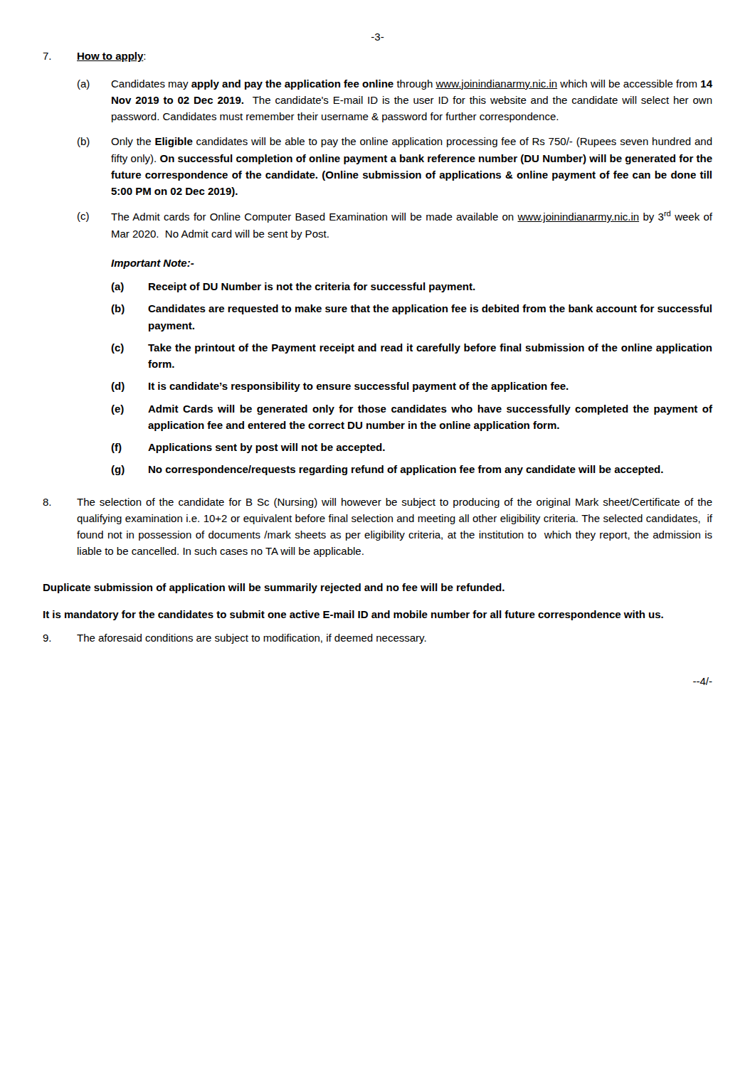-3-
7.
How to apply:
(a)
Candidates may apply and pay the application fee online through www.joinindianarmy.nic.in which will be accessible from 14 Nov 2019 to 02 Dec 2019. The candidate's E-mail ID is the user ID for this website and the candidate will select her own password. Candidates must remember their username & password for further correspondence.
(b)
Only the Eligible candidates will be able to pay the online application processing fee of Rs 750/- (Rupees seven hundred and fifty only). On successful completion of online payment a bank reference number (DU Number) will be generated for the future correspondence of the candidate. (Online submission of applications & online payment of fee can be done till 5:00 PM on 02 Dec 2019).
(c)
The Admit cards for Online Computer Based Examination will be made available on www.joinindianarmy.nic.in by 3rd week of Mar 2020. No Admit card will be sent by Post.
Important Note:-
(a)
Receipt of DU Number is not the criteria for successful payment.
(b)
Candidates are requested to make sure that the application fee is debited from the bank account for successful payment.
(c)
Take the printout of the Payment receipt and read it carefully before final submission of the online application form.
(d)
It is candidate’s responsibility to ensure successful payment of the application fee.
(e)
Admit Cards will be generated only for those candidates who have successfully completed the payment of application fee and entered the correct DU number in the online application form.
(f)
Applications sent by post will not be accepted.
(g)
No correspondence/requests regarding refund of application fee from any candidate will be accepted.
8.
The selection of the candidate for B Sc (Nursing) will however be subject to producing of the original Mark sheet/Certificate of the qualifying examination i.e. 10+2 or equivalent before final selection and meeting all other eligibility criteria. The selected candidates, if found not in possession of documents /mark sheets as per eligibility criteria, at the institution to which they report, the admission is liable to be cancelled. In such cases no TA will be applicable.
Duplicate submission of application will be summarily rejected and no fee will be refunded.
It is mandatory for the candidates to submit one active E-mail ID and mobile number for all future correspondence with us.
9.
The aforesaid conditions are subject to modification, if deemed necessary.
--4/-